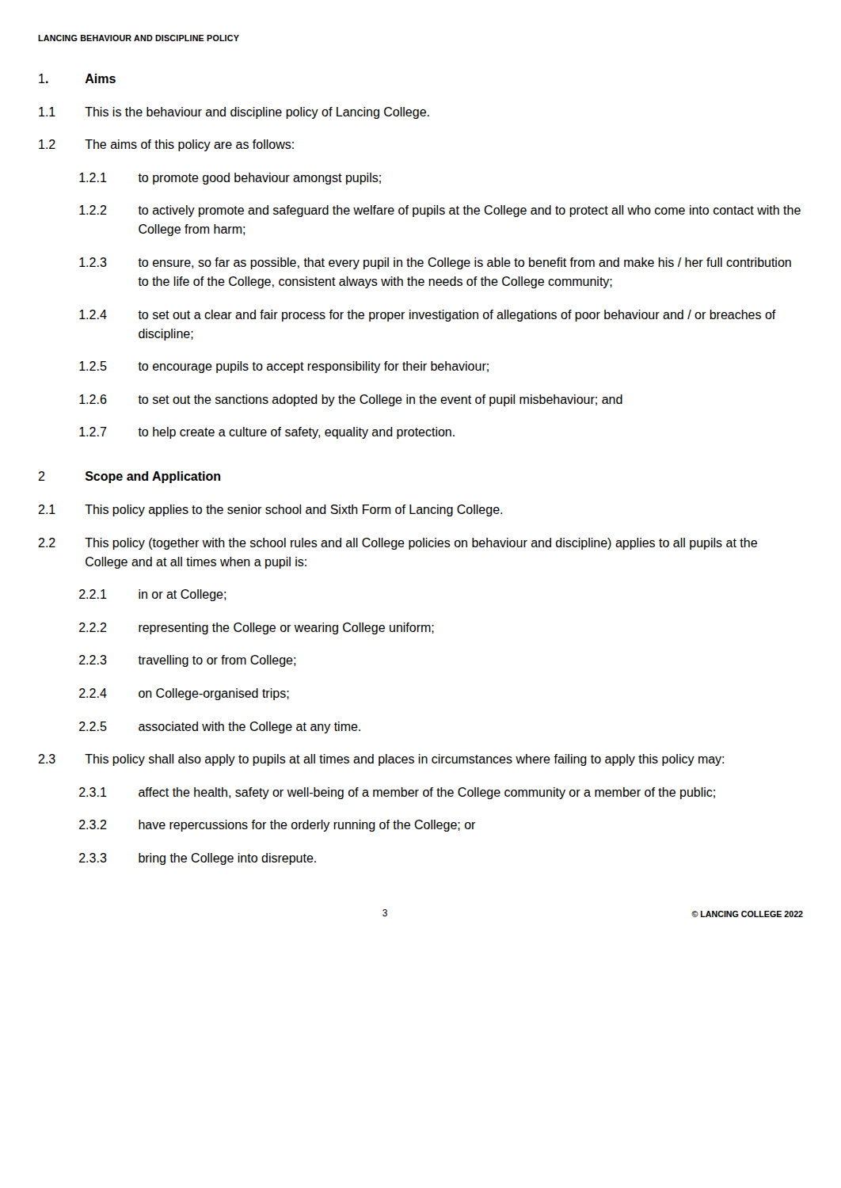LANCING BEHAVIOUR AND DISCIPLINE POLICY
1.
Aims
1.1
This is the behaviour and discipline policy of Lancing College.
1.2
The aims of this policy are as follows:
1.2.1
to promote good behaviour amongst pupils;
1.2.2
to actively promote and safeguard the welfare of pupils at the College and to protect all who come into contact with the College from harm;
1.2.3
to ensure, so far as possible, that every pupil in the College is able to benefit from and make his / her full contribution to the life of the College, consistent always with the needs of the College community;
1.2.4
to set out a clear and fair process for the proper investigation of allegations of poor behaviour and / or breaches of discipline;
1.2.5
to encourage pupils to accept responsibility for their behaviour;
1.2.6
to set out the sanctions adopted by the College in the event of pupil misbehaviour; and
1.2.7
to help create a culture of safety, equality and protection.
2
Scope and Application
2.1
This policy applies to the senior school and Sixth Form of Lancing College.
2.2
This policy (together with the school rules and all College policies on behaviour and discipline) applies to all pupils at the College and at all times when a pupil is:
2.2.1
in or at College;
2.2.2
representing the College or wearing College uniform;
2.2.3
travelling to or from College;
2.2.4
on College-organised trips;
2.2.5
associated with the College at any time.
2.3
This policy shall also apply to pupils at all times and places in circumstances where failing to apply this policy may:
2.3.1
affect the health, safety or well-being of a member of the College community or a member of the public;
2.3.2
have repercussions for the orderly running of the College; or
2.3.3
bring the College into disrepute.
3
© LANCING COLLEGE 2022